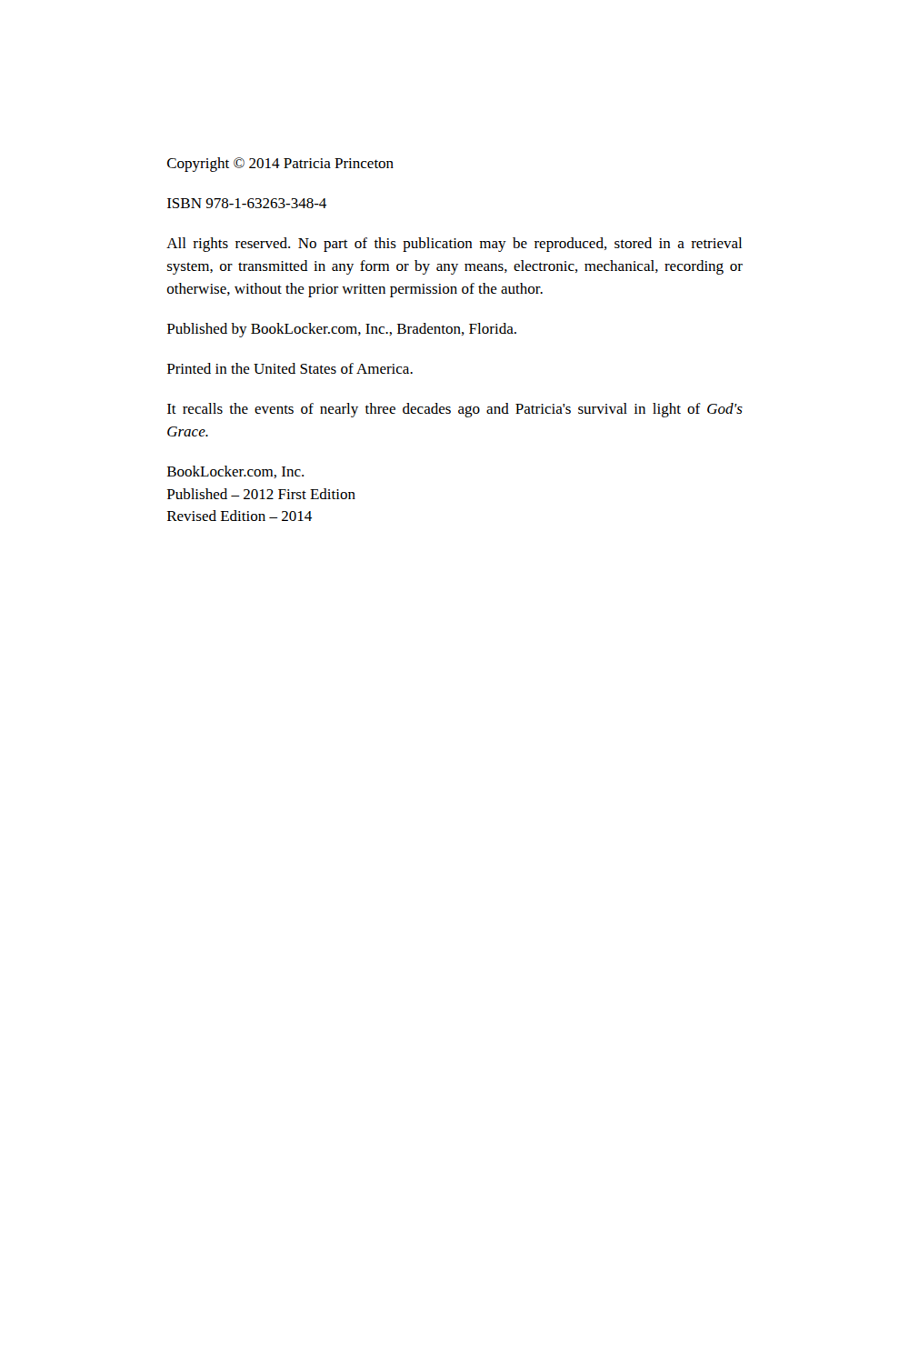Copyright © 2014 Patricia Princeton
ISBN 978-1-63263-348-4
All rights reserved. No part of this publication may be reproduced, stored in a retrieval system, or transmitted in any form or by any means, electronic, mechanical, recording or otherwise, without the prior written permission of the author.
Published by BookLocker.com, Inc., Bradenton, Florida.
Printed in the United States of America.
It recalls the events of nearly three decades ago and Patricia's survival in light of God's Grace.
BookLocker.com, Inc.
Published – 2012 First Edition
Revised Edition – 2014